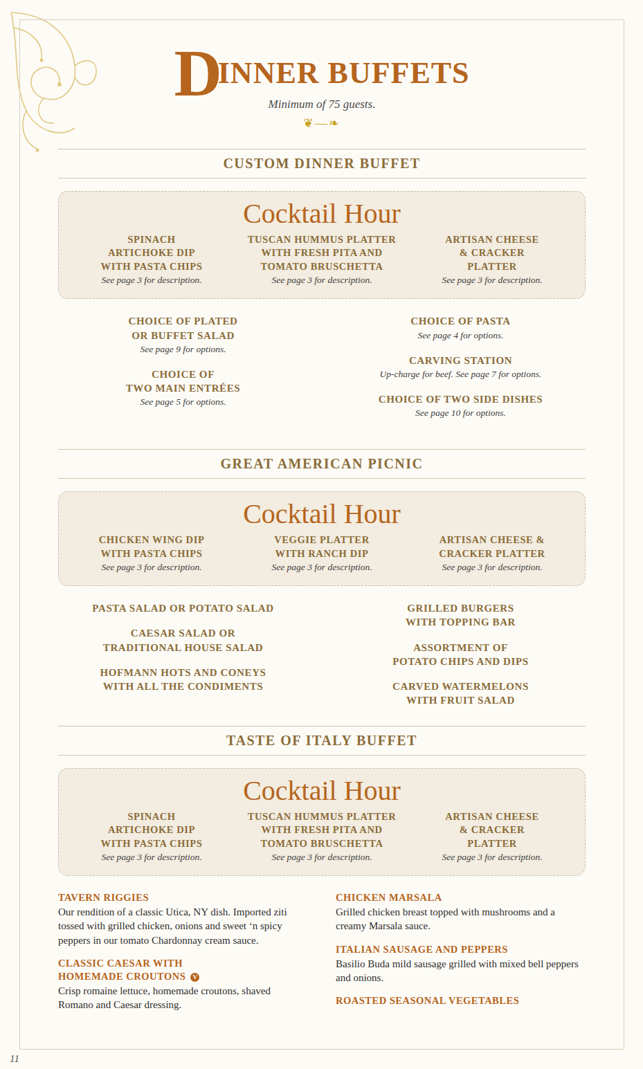Dinner Buffets
Minimum of 75 guests.
❦—❧
Custom Dinner Buffet
Cocktail Hour
Spinach
Artichoke Dip
with Pasta Chips
See page 3 for description.
Tuscan Hummus Platter
with Fresh Pita and
Tomato Bruschetta
See page 3 for description.
Artisan Cheese
& Cracker
Platter
See page 3 for description.
Choice of Plated
or Buffet Salad
See page 9 for options.
Choice of
two Main Entrées
See page 5 for options.
Choice of Pasta
See page 4 for options.
Carving Station
Up-charge for beef. See page 7 for options.
Choice of two Side Dishes
See page 10 for options.
Great American Picnic
Cocktail Hour
Chicken Wing Dip
with Pasta Chips
See page 3 for description.
Veggie Platter
with Ranch dip
See page 3 for description.
Artisan Cheese &
Cracker Platter
See page 3 for description.
Pasta Salad or Potato Salad
Caesar Salad or
Traditional House Salad
Hofmann Hots and Coneys
with all the Condiments
Grilled Burgers
with Topping Bar
Assortment of
Potato Chips and Dips
Carved Watermelons
with Fruit Salad
Taste of Italy Buffet
Cocktail Hour
Spinach
Artichoke Dip
with Pasta Chips
See page 3 for description.
Tuscan Hummus Platter
with Fresh Pita and
Tomato Bruschetta
See page 3 for description.
Artisan Cheese
& Cracker
Platter
See page 3 for description.
Tavern Riggies
Our rendition of a classic Utica, NY dish. Imported ziti tossed with grilled chicken, onions and sweet ‘n spicy peppers in our tomato Chardonnay cream sauce.
Classic Caesar with
Homemade Croutons V
Crisp romaine lettuce, homemade croutons, shaved Romano and Caesar dressing.
Chicken Marsala
Grilled chicken breast topped with mushrooms and a creamy Marsala sauce.
Italian Sausage and Peppers
Basilio Buda mild sausage grilled with mixed bell peppers and onions.
Roasted Seasonal Vegetables
11